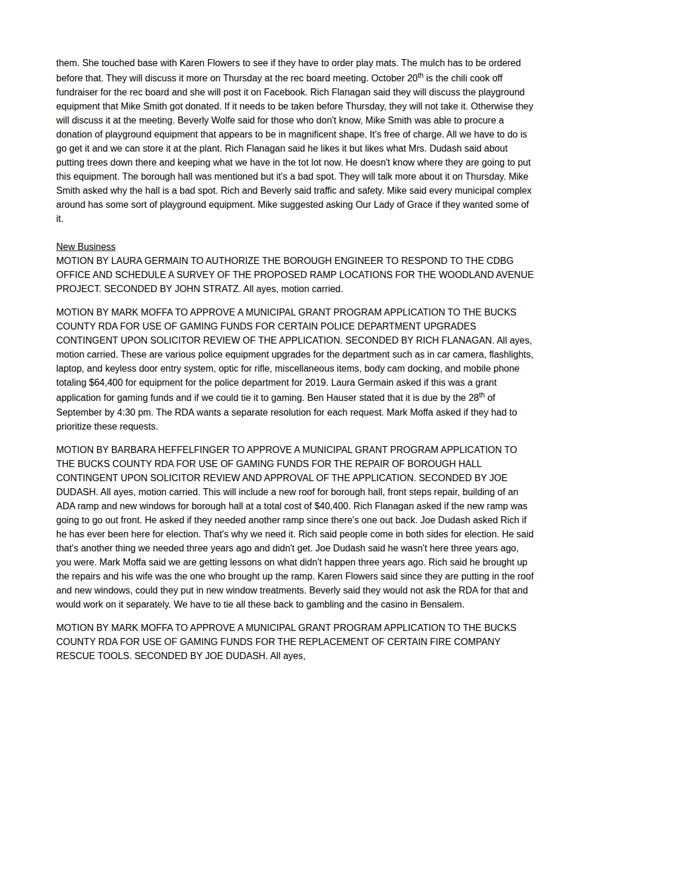them. She touched base with Karen Flowers to see if they have to order play mats. The mulch has to be ordered before that. They will discuss it more on Thursday at the rec board meeting. October 20th is the chili cook off fundraiser for the rec board and she will post it on Facebook. Rich Flanagan said they will discuss the playground equipment that Mike Smith got donated. If it needs to be taken before Thursday, they will not take it. Otherwise they will discuss it at the meeting. Beverly Wolfe said for those who don't know, Mike Smith was able to procure a donation of playground equipment that appears to be in magnificent shape. It's free of charge. All we have to do is go get it and we can store it at the plant. Rich Flanagan said he likes it but likes what Mrs. Dudash said about putting trees down there and keeping what we have in the tot lot now. He doesn't know where they are going to put this equipment. The borough hall was mentioned but it's a bad spot. They will talk more about it on Thursday. Mike Smith asked why the hall is a bad spot. Rich and Beverly said traffic and safety. Mike said every municipal complex around has some sort of playground equipment. Mike suggested asking Our Lady of Grace if they wanted some of it.
New Business
MOTION BY LAURA GERMAIN TO AUTHORIZE THE BOROUGH ENGINEER TO RESPOND TO THE CDBG OFFICE AND SCHEDULE A SURVEY OF THE PROPOSED RAMP LOCATIONS FOR THE WOODLAND AVENUE PROJECT. SECONDED BY JOHN STRATZ. All ayes, motion carried.
MOTION BY MARK MOFFA TO APPROVE A MUNICIPAL GRANT PROGRAM APPLICATION TO THE BUCKS COUNTY RDA FOR USE OF GAMING FUNDS FOR CERTAIN POLICE DEPARTMENT UPGRADES CONTINGENT UPON SOLICITOR REVIEW OF THE APPLICATION. SECONDED BY RICH FLANAGAN. All ayes, motion carried. These are various police equipment upgrades for the department such as in car camera, flashlights, laptop, and keyless door entry system, optic for rifle, miscellaneous items, body cam docking, and mobile phone totaling $64,400 for equipment for the police department for 2019. Laura Germain asked if this was a grant application for gaming funds and if we could tie it to gaming. Ben Hauser stated that it is due by the 28th of September by 4:30 pm. The RDA wants a separate resolution for each request. Mark Moffa asked if they had to prioritize these requests.
MOTION BY BARBARA HEFFELFINGER TO APPROVE A MUNICIPAL GRANT PROGRAM APPLICATION TO THE BUCKS COUNTY RDA FOR USE OF GAMING FUNDS FOR THE REPAIR OF BOROUGH HALL CONTINGENT UPON SOLICITOR REVIEW AND APPROVAL OF THE APPLICATION. SECONDED BY JOE DUDASH. All ayes, motion carried. This will include a new roof for borough hall, front steps repair, building of an ADA ramp and new windows for borough hall at a total cost of $40,400. Rich Flanagan asked if the new ramp was going to go out front. He asked if they needed another ramp since there's one out back. Joe Dudash asked Rich if he has ever been here for election. That's why we need it. Rich said people come in both sides for election. He said that's another thing we needed three years ago and didn't get. Joe Dudash said he wasn't here three years ago, you were. Mark Moffa said we are getting lessons on what didn't happen three years ago. Rich said he brought up the repairs and his wife was the one who brought up the ramp. Karen Flowers said since they are putting in the roof and new windows, could they put in new window treatments. Beverly said they would not ask the RDA for that and would work on it separately. We have to tie all these back to gambling and the casino in Bensalem.
MOTION BY MARK MOFFA TO APPROVE A MUNICIPAL GRANT PROGRAM APPLICATION TO THE BUCKS COUNTY RDA FOR USE OF GAMING FUNDS FOR THE REPLACEMENT OF CERTAIN FIRE COMPANY RESCUE TOOLS. SECONDED BY JOE DUDASH. All ayes,